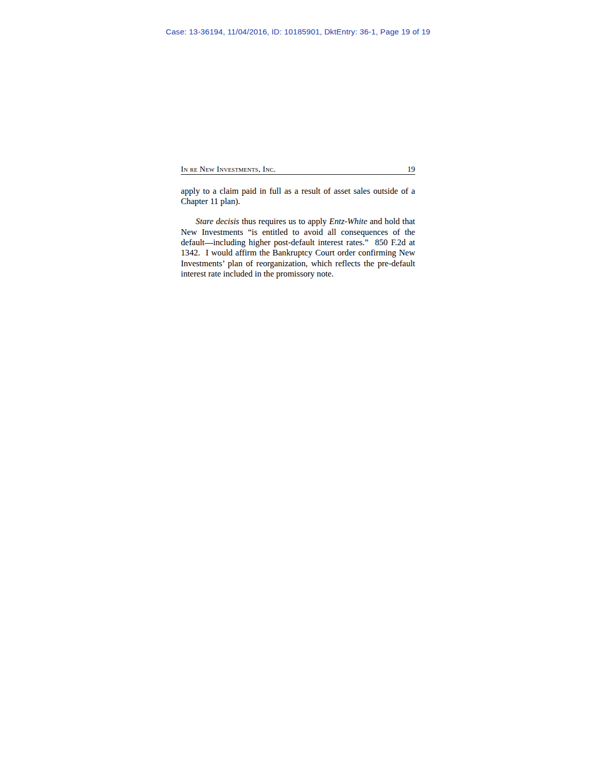Case: 13-36194, 11/04/2016, ID: 10185901, DktEntry: 36-1, Page 19 of 19
In re New Investments, Inc. 19
apply to a claim paid in full as a result of asset sales outside of a Chapter 11 plan).
Stare decisis thus requires us to apply Entz-White and hold that New Investments “is entitled to avoid all consequences of the default—including higher post-default interest rates.” 850 F.2d at 1342. I would affirm the Bankruptcy Court order confirming New Investments’ plan of reorganization, which reflects the pre-default interest rate included in the promissory note.